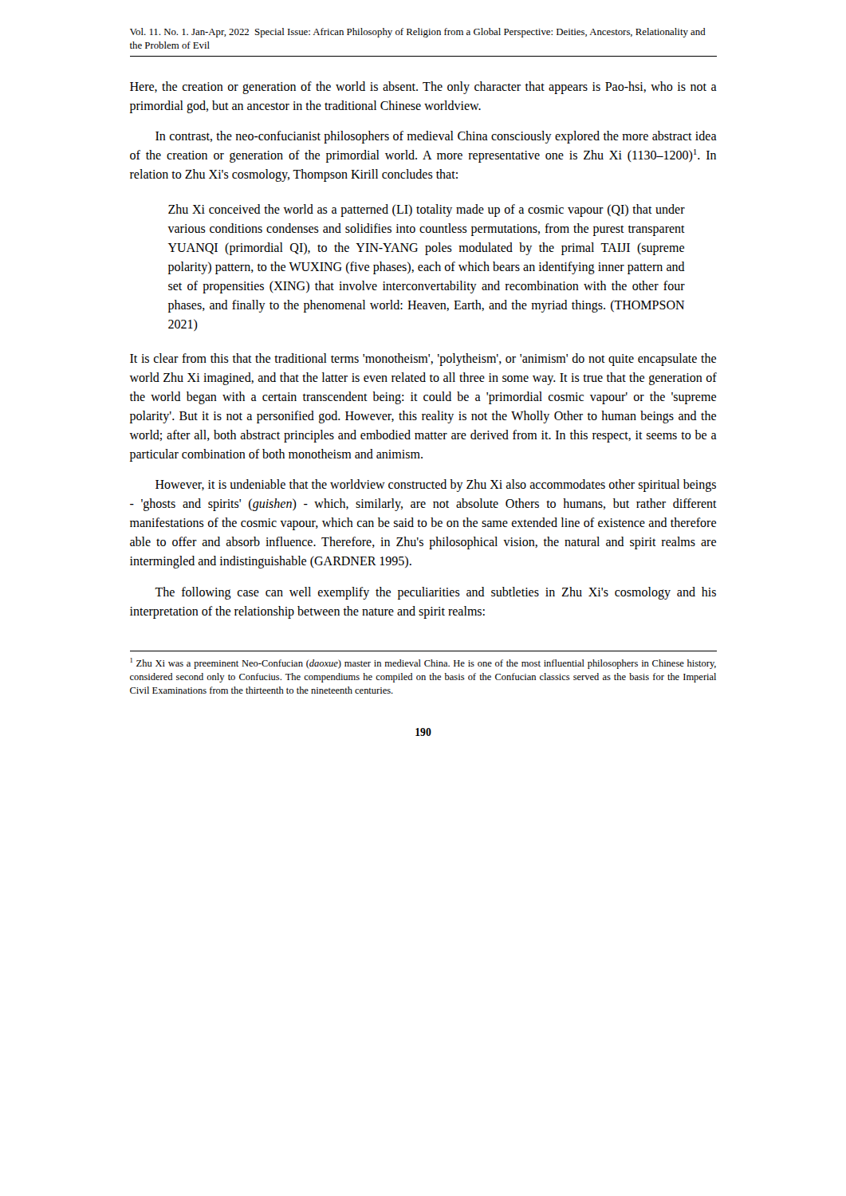Vol. 11. No. 1. Jan-Apr, 2022 Special Issue: African Philosophy of Religion from a Global Perspective: Deities, Ancestors, Relationality and the Problem of Evil
Here, the creation or generation of the world is absent. The only character that appears is Pao-hsi, who is not a primordial god, but an ancestor in the traditional Chinese worldview.
In contrast, the neo-confucianist philosophers of medieval China consciously explored the more abstract idea of the creation or generation of the primordial world. A more representative one is Zhu Xi (1130–1200)1. In relation to Zhu Xi's cosmology, Thompson Kirill concludes that:
Zhu Xi conceived the world as a patterned (LI) totality made up of a cosmic vapour (QI) that under various conditions condenses and solidifies into countless permutations, from the purest transparent YUANQI (primordial QI), to the YIN-YANG poles modulated by the primal TAIJI (supreme polarity) pattern, to the WUXING (five phases), each of which bears an identifying inner pattern and set of propensities (XING) that involve interconvertability and recombination with the other four phases, and finally to the phenomenal world: Heaven, Earth, and the myriad things. (THOMPSON 2021)
It is clear from this that the traditional terms 'monotheism', 'polytheism', or 'animism' do not quite encapsulate the world Zhu Xi imagined, and that the latter is even related to all three in some way. It is true that the generation of the world began with a certain transcendent being: it could be a 'primordial cosmic vapour' or the 'supreme polarity'. But it is not a personified god. However, this reality is not the Wholly Other to human beings and the world; after all, both abstract principles and embodied matter are derived from it. In this respect, it seems to be a particular combination of both monotheism and animism.
However, it is undeniable that the worldview constructed by Zhu Xi also accommodates other spiritual beings - 'ghosts and spirits' (guishen) - which, similarly, are not absolute Others to humans, but rather different manifestations of the cosmic vapour, which can be said to be on the same extended line of existence and therefore able to offer and absorb influence. Therefore, in Zhu's philosophical vision, the natural and spirit realms are intermingled and indistinguishable (GARDNER 1995).
The following case can well exemplify the peculiarities and subtleties in Zhu Xi's cosmology and his interpretation of the relationship between the nature and spirit realms:
1 Zhu Xi was a preeminent Neo-Confucian (daoxue) master in medieval China. He is one of the most influential philosophers in Chinese history, considered second only to Confucius. The compendiums he compiled on the basis of the Confucian classics served as the basis for the Imperial Civil Examinations from the thirteenth to the nineteenth centuries.
190